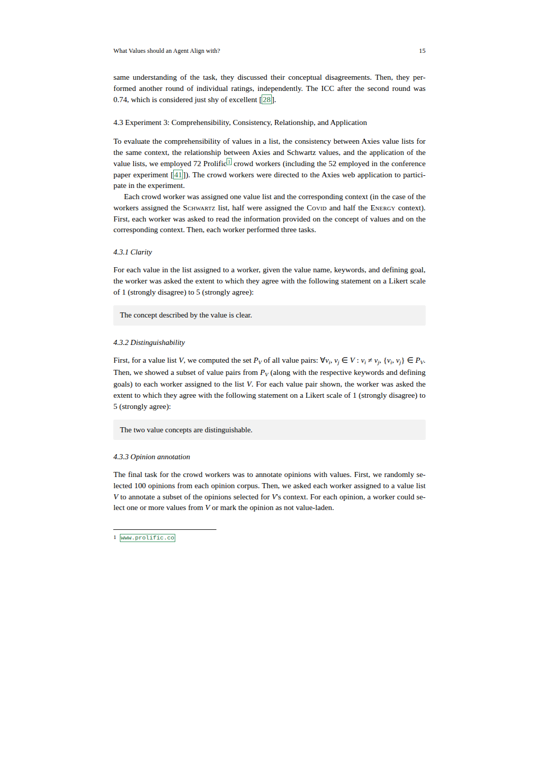What Values should an Agent Align with? 15
same understanding of the task, they discussed their conceptual disagreements. Then, they performed another round of individual ratings, independently. The ICC after the second round was 0.74, which is considered just shy of excellent [28].
4.3 Experiment 3: Comprehensibility, Consistency, Relationship, and Application
To evaluate the comprehensibility of values in a list, the consistency between Axies value lists for the same context, the relationship between Axies and Schwartz values, and the application of the value lists, we employed 72 Prolific1 crowd workers (including the 52 employed in the conference paper experiment [41]). The crowd workers were directed to the Axies web application to participate in the experiment.
Each crowd worker was assigned one value list and the corresponding context (in the case of the workers assigned the Schwartz list, half were assigned the Covid and half the Energy context). First, each worker was asked to read the information provided on the concept of values and on the corresponding context. Then, each worker performed three tasks.
4.3.1 Clarity
For each value in the list assigned to a worker, given the value name, keywords, and defining goal, the worker was asked the extent to which they agree with the following statement on a Likert scale of 1 (strongly disagree) to 5 (strongly agree):
The concept described by the value is clear.
4.3.2 Distinguishability
First, for a value list V, we computed the set PV of all value pairs: ∀vi, vj ∈ V : vi ≠ vj, {vi, vj} ∈ PV. Then, we showed a subset of value pairs from PV (along with the respective keywords and defining goals) to each worker assigned to the list V. For each value pair shown, the worker was asked the extent to which they agree with the following statement on a Likert scale of 1 (strongly disagree) to 5 (strongly agree):
The two value concepts are distinguishable.
4.3.3 Opinion annotation
The final task for the crowd workers was to annotate opinions with values. First, we randomly selected 100 opinions from each opinion corpus. Then, we asked each worker assigned to a value list V to annotate a subset of the opinions selected for V's context. For each opinion, a worker could select one or more values from V or mark the opinion as not value-laden.
1 www.prolific.co